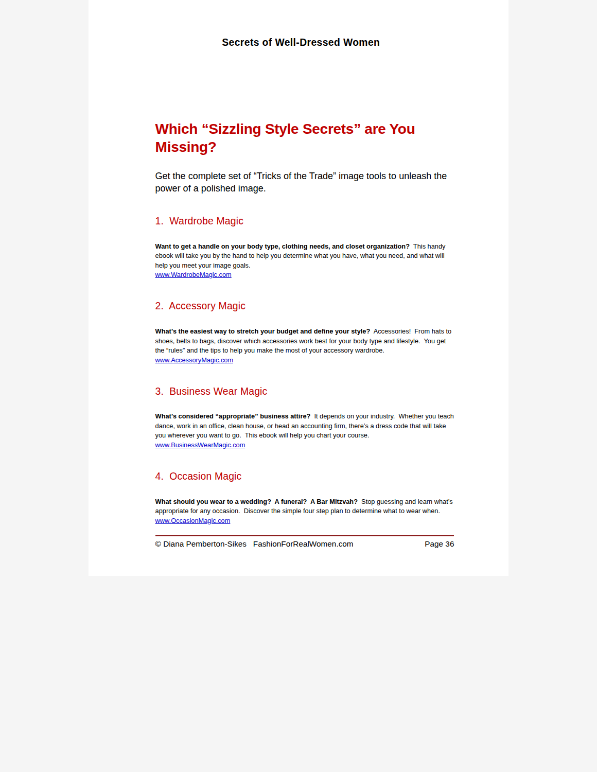Secrets of Well-Dressed Women
Which “Sizzling Style Secrets” are You Missing?
Get the complete set of “Tricks of the Trade” image tools to unleash the power of a polished image.
1. Wardrobe Magic
Want to get a handle on your body type, clothing needs, and closet organization? This handy ebook will take you by the hand to help you determine what you have, what you need, and what will help you meet your image goals.
www.WardrobeMagic.com
2. Accessory Magic
What’s the easiest way to stretch your budget and define your style? Accessories! From hats to shoes, belts to bags, discover which accessories work best for your body type and lifestyle. You get the “rules” and the tips to help you make the most of your accessory wardrobe.
www.AccessoryMagic.com
3. Business Wear Magic
What’s considered “appropriate” business attire? It depends on your industry. Whether you teach dance, work in an office, clean house, or head an accounting firm, there’s a dress code that will take you wherever you want to go. This ebook will help you chart your course.
www.BusinessWearMagic.com
4. Occasion Magic
What should you wear to a wedding? A funeral? A Bar Mitzvah? Stop guessing and learn what’s appropriate for any occasion. Discover the simple four step plan to determine what to wear when.
www.OccasionMagic.com
© Diana Pemberton-Sikes FashionForRealWomen.com Page 36